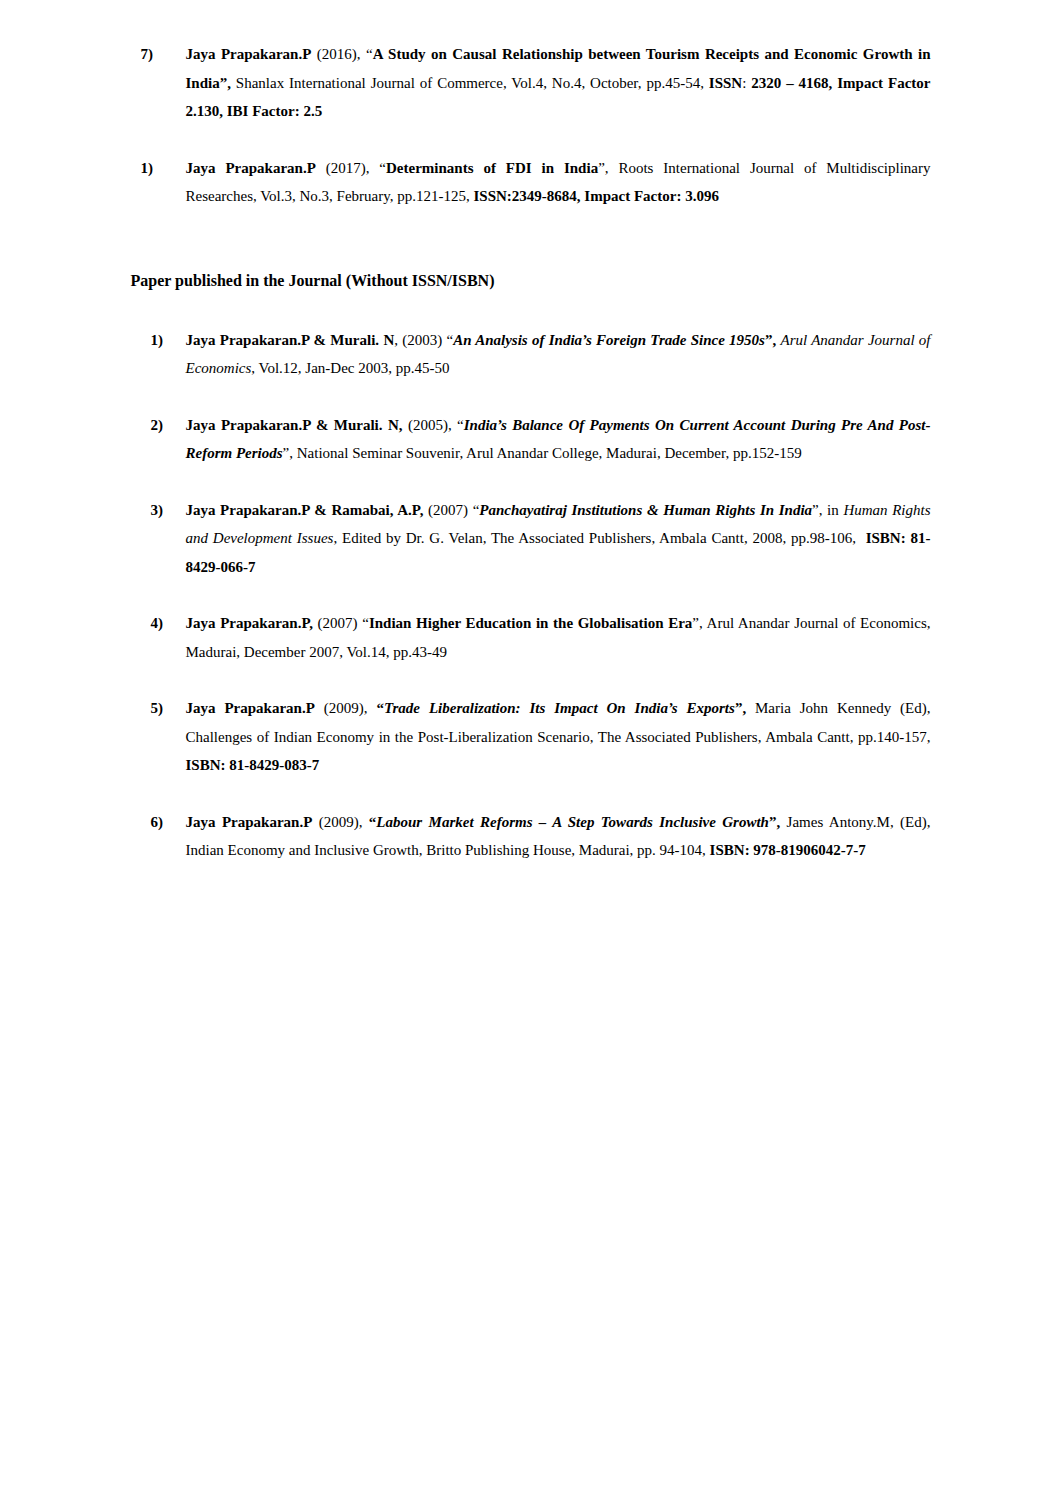Jaya Prapakaran.P (2016), “A Study on Causal Relationship between Tourism Receipts and Economic Growth in India”, Shanlax International Journal of Commerce, Vol.4, No.4, October, pp.45-54, ISSN: 2320 – 4168, Impact Factor 2.130, IBI Factor: 2.5
Jaya Prapakaran.P (2017), “Determinants of FDI in India”, Roots International Journal of Multidisciplinary Researches, Vol.3, No.3, February, pp.121-125, ISSN:2349-8684, Impact Factor: 3.096
Paper published in the Journal (Without ISSN/ISBN)
Jaya Prapakaran.P & Murali. N, (2003) “An Analysis of India’s Foreign Trade Since 1950s”, Arul Anandar Journal of Economics, Vol.12, Jan-Dec 2003, pp.45-50
Jaya Prapakaran.P & Murali. N, (2005), “India’s Balance Of Payments On Current Account During Pre And Post-Reform Periods”, National Seminar Souvenir, Arul Anandar College, Madurai, December, pp.152-159
Jaya Prapakaran.P & Ramabai, A.P, (2007) “Panchayatiraj Institutions & Human Rights In India”, in Human Rights and Development Issues, Edited by Dr. G. Velan, The Associated Publishers, Ambala Cantt, 2008, pp.98-106, ISBN: 81-8429-066-7
Jaya Prapakaran.P, (2007) “Indian Higher Education in the Globalisation Era”, Arul Anandar Journal of Economics, Madurai, December 2007, Vol.14, pp.43-49
Jaya Prapakaran.P (2009), “Trade Liberalization: Its Impact On India’s Exports”, Maria John Kennedy (Ed), Challenges of Indian Economy in the Post-Liberalization Scenario, The Associated Publishers, Ambala Cantt, pp.140-157, ISBN: 81-8429-083-7
Jaya Prapakaran.P (2009), “Labour Market Reforms – A Step Towards Inclusive Growth”, James Antony.M, (Ed), Indian Economy and Inclusive Growth, Britto Publishing House, Madurai, pp. 94-104, ISBN: 978-81906042-7-7